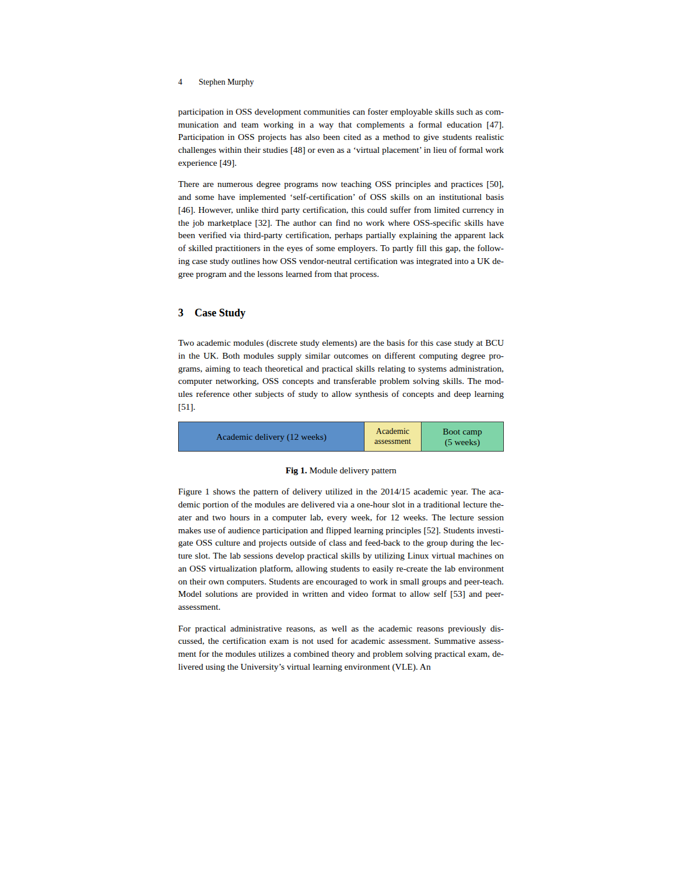4 Stephen Murphy
participation in OSS development communities can foster employable skills such as communication and team working in a way that complements a formal education [47]. Participation in OSS projects has also been cited as a method to give students realistic challenges within their studies [48] or even as a ‘virtual placement’ in lieu of formal work experience [49].
There are numerous degree programs now teaching OSS principles and practices [50], and some have implemented ‘self-certification’ of OSS skills on an institutional basis [46]. However, unlike third party certification, this could suffer from limited currency in the job marketplace [32]. The author can find no work where OSS-specific skills have been verified via third-party certification, perhaps partially explaining the apparent lack of skilled practitioners in the eyes of some employers. To partly fill this gap, the following case study outlines how OSS vendor-neutral certification was integrated into a UK degree program and the lessons learned from that process.
3 Case Study
Two academic modules (discrete study elements) are the basis for this case study at BCU in the UK. Both modules supply similar outcomes on different computing degree programs, aiming to teach theoretical and practical skills relating to systems administration, computer networking, OSS concepts and transferable problem solving skills. The modules reference other subjects of study to allow synthesis of concepts and deep learning [51].
| Academic delivery (12 weeks) | Academic assessment | Boot camp (5 weeks) |
Fig 1. Module delivery pattern
Figure 1 shows the pattern of delivery utilized in the 2014/15 academic year. The academic portion of the modules are delivered via a one-hour slot in a traditional lecture theater and two hours in a computer lab, every week, for 12 weeks. The lecture session makes use of audience participation and flipped learning principles [52]. Students investigate OSS culture and projects outside of class and feed-back to the group during the lecture slot. The lab sessions develop practical skills by utilizing Linux virtual machines on an OSS virtualization platform, allowing students to easily re-create the lab environment on their own computers. Students are encouraged to work in small groups and peer-teach. Model solutions are provided in written and video format to allow self [53] and peer-assessment.
For practical administrative reasons, as well as the academic reasons previously discussed, the certification exam is not used for academic assessment. Summative assessment for the modules utilizes a combined theory and problem solving practical exam, delivered using the University’s virtual learning environment (VLE). An